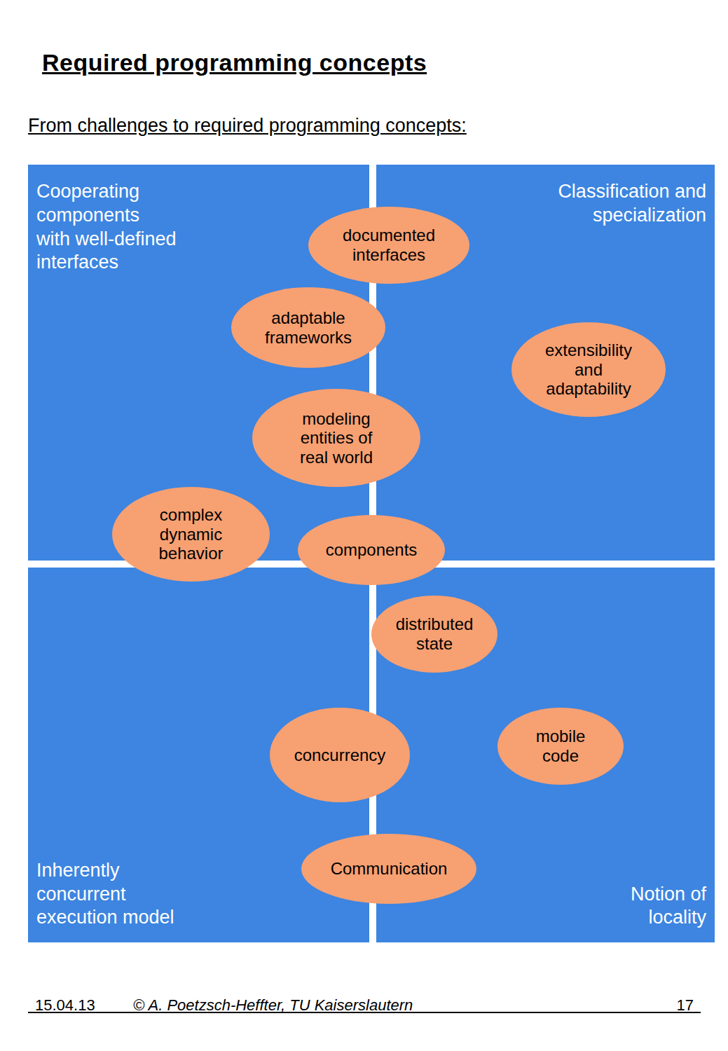Required programming concepts
From challenges to required programming concepts:
Cooperating components
with well-defined
interfaces
Classification and
specialization
Inherently
concurrent
execution model
Notion of
locality
documented
interfaces
adaptable
frameworks
extensibility
and
adaptability
modeling
entities of
real world
complex
dynamic
behavior
components
distributed
state
concurrency
mobile
code
Communication
15.04.13 © A. Poetzsch-Heffter, TU Kaiserslautern 17